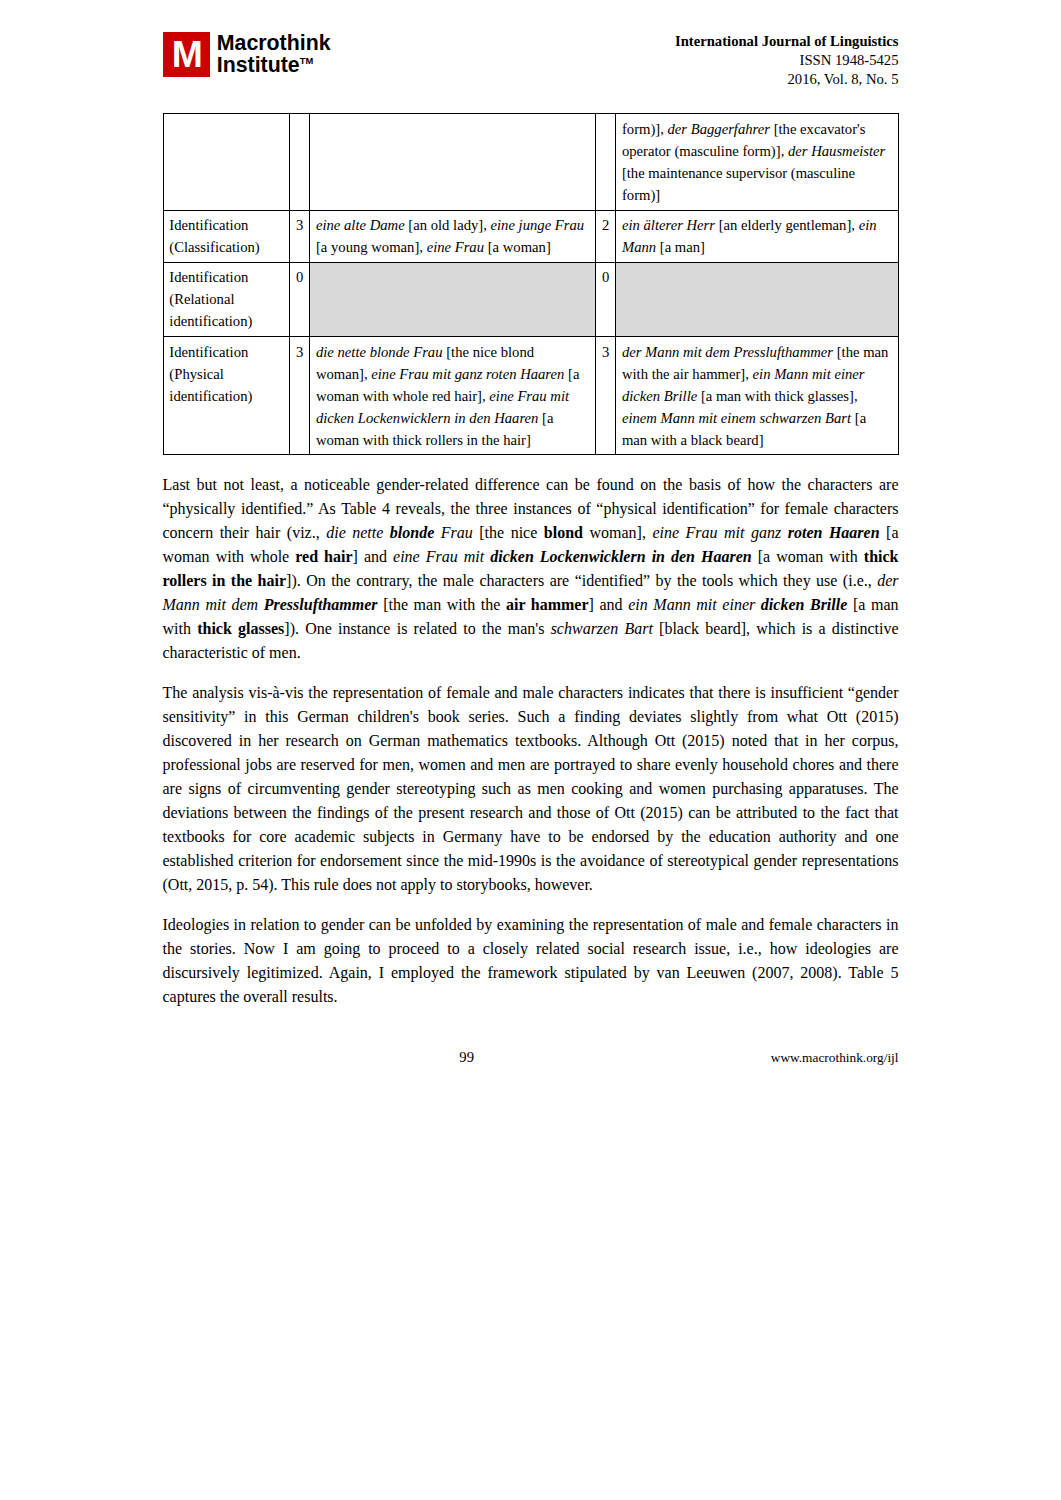M Macrothink
InstituteTM
International Journal of Linguistics
ISSN 1948-5425
2016, Vol. 8, No. 5
| | | | | form)], der Baggerfahrer [the excavator's operator (masculine form)], der Hausmeister [the maintenance supervisor (masculine form)] |
| Identification (Classification) | 3 | eine alte Dame [an old lady], eine junge Frau [a young woman], eine Frau [a woman] | 2 | ein älterer Herr [an elderly gentleman], ein Mann [a man] |
| Identification (Relational identification) | 0 | | 0 | |
| Identification (Physical identification) | 3 | die nette blonde Frau [the nice blond woman], eine Frau mit ganz roten Haaren [a woman with whole red hair], eine Frau mit dicken Lockenwicklern in den Haaren [a woman with thick rollers in the hair] | 3 | der Mann mit dem Presslufthammer [the man with the air hammer], ein Mann mit einer dicken Brille [a man with thick glasses], einem Mann mit einem schwarzen Bart [a man with a black beard] |
Last but not least, a noticeable gender-related difference can be found on the basis of how the characters are “physically identified.” As Table 4 reveals, the three instances of “physical identification” for female characters concern their hair (viz., die nette blonde Frau [the nice blond woman], eine Frau mit ganz roten Haaren [a woman with whole red hair] and eine Frau mit dicken Lockenwicklern in den Haaren [a woman with thick rollers in the hair]). On the contrary, the male characters are “identified” by the tools which they use (i.e., der Mann mit dem Presslufthammer [the man with the air hammer] and ein Mann mit einer dicken Brille [a man with thick glasses]). One instance is related to the man's schwarzen Bart [black beard], which is a distinctive characteristic of men.
The analysis vis-à-vis the representation of female and male characters indicates that there is insufficient “gender sensitivity” in this German children's book series. Such a finding deviates slightly from what Ott (2015) discovered in her research on German mathematics textbooks. Although Ott (2015) noted that in her corpus, professional jobs are reserved for men, women and men are portrayed to share evenly household chores and there are signs of circumventing gender stereotyping such as men cooking and women purchasing apparatuses. The deviations between the findings of the present research and those of Ott (2015) can be attributed to the fact that textbooks for core academic subjects in Germany have to be endorsed by the education authority and one established criterion for endorsement since the mid-1990s is the avoidance of stereotypical gender representations (Ott, 2015, p. 54). This rule does not apply to storybooks, however.
Ideologies in relation to gender can be unfolded by examining the representation of male and female characters in the stories. Now I am going to proceed to a closely related social research issue, i.e., how ideologies are discursively legitimized. Again, I employed the framework stipulated by van Leeuwen (2007, 2008). Table 5 captures the overall results.
99 www.macrothink.org/ijl